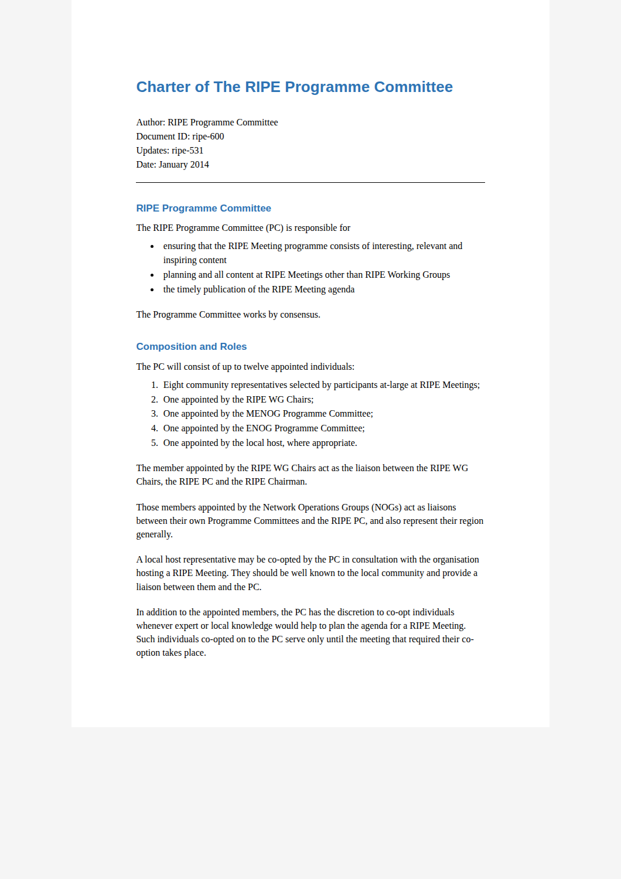Charter of The RIPE Programme Committee
Author: RIPE Programme Committee
Document ID: ripe-600
Updates: ripe-531
Date: January 2014
RIPE Programme Committee
The RIPE Programme Committee (PC) is responsible for
ensuring that the RIPE Meeting programme consists of interesting, relevant and inspiring content
planning and all content at RIPE Meetings other than RIPE Working Groups
the timely publication of the RIPE Meeting agenda
The Programme Committee works by consensus.
Composition and Roles
The PC will consist of up to twelve appointed individuals:
Eight community representatives selected by participants at-large at RIPE Meetings;
One appointed by the RIPE WG Chairs;
One appointed by the MENOG Programme Committee;
One appointed by the ENOG Programme Committee;
One appointed by the local host, where appropriate.
The member appointed by the RIPE WG Chairs act as the liaison between the RIPE WG Chairs, the RIPE PC and the RIPE Chairman.
Those members appointed by the Network Operations Groups (NOGs) act as liaisons between their own Programme Committees and the RIPE PC, and also represent their region generally.
A local host representative may be co-opted by the PC in consultation with the organisation hosting a RIPE Meeting. They should be well known to the local community and provide a liaison between them and the PC.
In addition to the appointed members, the PC has the discretion to co-opt individuals whenever expert or local knowledge would help to plan the agenda for a RIPE Meeting. Such individuals co-opted on to the PC serve only until the meeting that required their co-option takes place.